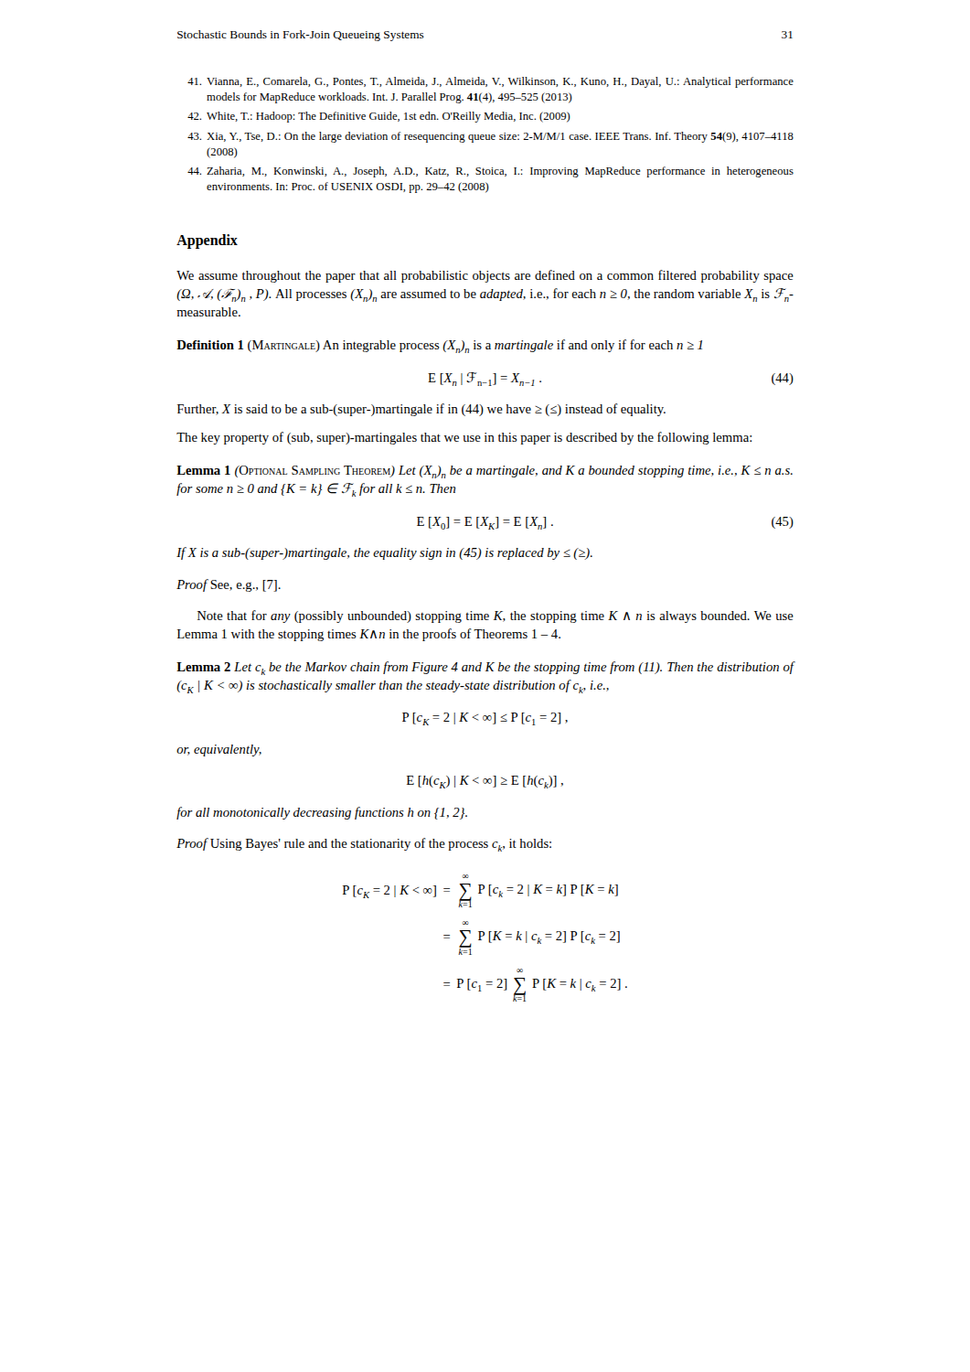Stochastic Bounds in Fork-Join Queueing Systems 31
41. Vianna, E., Comarela, G., Pontes, T., Almeida, J., Almeida, V., Wilkinson, K., Kuno, H., Dayal, U.: Analytical performance models for MapReduce workloads. Int. J. Parallel Prog. 41(4), 495–525 (2013)
42. White, T.: Hadoop: The Definitive Guide, 1st edn. O'Reilly Media, Inc. (2009)
43. Xia, Y., Tse, D.: On the large deviation of resequencing queue size: 2-M/M/1 case. IEEE Trans. Inf. Theory 54(9), 4107–4118 (2008)
44. Zaharia, M., Konwinski, A., Joseph, A.D., Katz, R., Stoica, I.: Improving MapReduce performance in heterogeneous environments. In: Proc. of USENIX OSDI, pp. 29–42 (2008)
Appendix
We assume throughout the paper that all probabilistic objects are defined on a common filtered probability space (Ω, 𝒜, (ℱn)n , P). All processes (Xn)n are assumed to be adapted, i.e., for each n ≥ 0, the random variable Xn is ℱn-measurable.
Definition 1 (Martingale) An integrable process (Xn)n is a martingale if and only if for each n ≥ 1
E [Xn | ℱn−1] = Xn−1 . (44)
Further, X is said to be a sub-(super-)martingale if in (44) we have ≥ (≤) instead of equality.
The key property of (sub, super)-martingales that we use in this paper is described by the following lemma:
Lemma 1 (Optional Sampling Theorem) Let (Xn)n be a martingale, and K a bounded stopping time, i.e., K ≤ n a.s. for some n ≥ 0 and {K = k} ∈ ℱk for all k ≤ n. Then
E [X0] = E [XK] = E [Xn] . (45)
If X is a sub-(super-)martingale, the equality sign in (45) is replaced by ≤ (≥).
Proof See, e.g., [7].
Note that for any (possibly unbounded) stopping time K, the stopping time K ∧ n is always bounded. We use Lemma 1 with the stopping times K∧n in the proofs of Theorems 1 – 4.
Lemma 2 Let ck be the Markov chain from Figure 4 and K be the stopping time from (11). Then the distribution of (cK | K < ∞) is stochastically smaller than the steady-state distribution of ck, i.e.,
P [cK = 2 | K < ∞] ≤ P [c1 = 2] ,
or, equivalently,
E [h(cK) | K < ∞] ≥ E [h(ck)] ,
for all monotonically decreasing functions h on {1, 2}.
Proof Using Bayes' rule and the stationarity of the process ck, it holds:
| P [ c K = 2 / K < ∞] | = | ∞ ∑ k =1 P [ c k = 2 / K = k ] P [ K = k ] |
| | = | ∞ ∑ k =1 P [ K = k / c k = 2] P [ c k = 2] |
| | = | P [ c 1 = 2] ∞ ∑ k =1 P [ K = k / c k = 2] . |